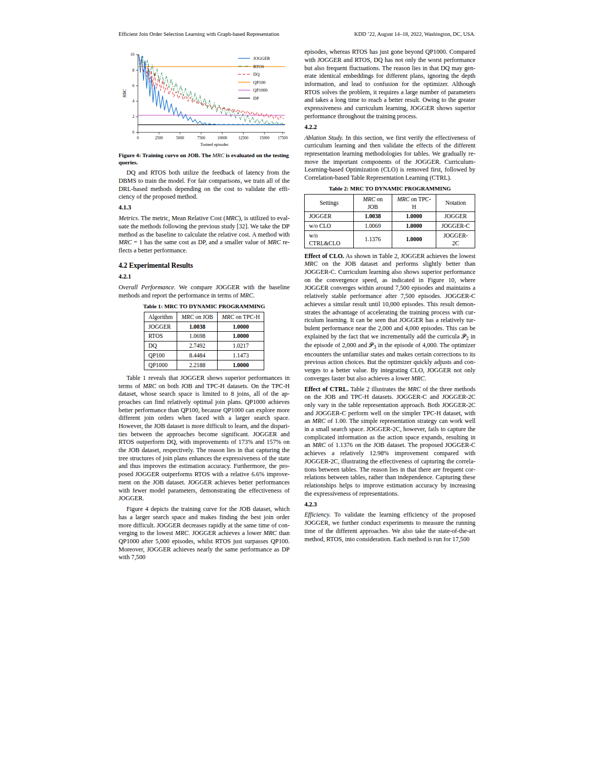Efficient Join Order Selection Learning with Graph-based Representation
KDD ’22, August 14–18, 2022, Washington, DC, USA.
0 2 4 6 8 10 0 2500 5000 7500 10000 12500 15000 17500 Trained episodes MRC JOGGER RTOS DQ QP100 QP1000 DP
Figure 4: Training curve on JOB. The MRC is evaluated on the testing queries.
DQ and RTOS both utilize the feedback of latency from the DBMS to train the model. For fair comparisons, we train all of the DRL-based methods depending on the cost to validate the efficiency of the proposed method.
4.1.3
Metrics.
The metric, Mean Relative Cost (MRC), is utilized to evaluate the methods following the previous study [32]. We take the DP method as the baseline to calculate the relative cost. A method with MRC = 1 has the same cost as DP, and a smaller value of MRC reflects a better performance.
4.2 Experimental Results
4.2.1
Overall Performance.
We compare JOGGER with the baseline methods and report the performance in terms of MRC.
Table 1: MRC TO DYNAMIC PROGRAMMING
| Algorithm | MRC on JOB | MRC on TPC-H |
| --- | --- | --- |
| JOGGER | 1.0038 | 1.0000 |
| RTOS | 1.0698 | 1.0000 |
| DQ | 2.7492 | 1.0217 |
| QP100 | 8.4484 | 1.1473 |
| QP1000 | 2.2188 | 1.0000 |
Table 1 reveals that JOGGER shows superior performances in terms of MRC on both JOB and TPC-H datasets. On the TPC-H dataset, whose search space is limited to 8 joins, all of the approaches can find relatively optimal join plans. QP1000 achieves better performance than QP100, because QP1000 can explore more different join orders when faced with a larger search space. However, the JOB dataset is more difficult to learn, and the disparities between the approaches become significant. JOGGER and RTOS outperform DQ, with improvements of 173% and 157% on the JOB dataset, respectively. The reason lies in that capturing the tree structures of join plans enhances the expressiveness of the state and thus improves the estimation accuracy. Furthermore, the proposed JOGGER outperforms RTOS with a relative 6.6% improvement on the JOB dataset. JOGGER achieves better performances with fewer model parameters, demonstrating the effectiveness of JOGGER.
Figure 4 depicts the training curve for the JOB dataset, which has a larger search space and makes finding the best join order more difficult. JOGGER decreases rapidly at the same time of converging to the lowest MRC. JOGGER achieves a lower MRC than QP1000 after 5,000 episodes, whilst RTOS just surpasses QP100. Moreover, JOGGER achieves nearly the same performance as DP with 7,500
episodes, whereas RTOS has just gone beyond QP1000. Compared with JOGGER and RTOS, DQ has not only the worst performance but also frequent fluctuations. The reason lies in that DQ may generate identical embeddings for different plans, ignoring the depth information, and lead to confusion for the optimizer. Although RTOS solves the problem, it requires a large number of parameters and takes a long time to reach a better result. Owing to the greater expressiveness and curriculum learning, JOGGER shows superior performance throughout the training process.
4.2.2
Ablation Study.
In this section, we first verify the effectiveness of curriculum learning and then validate the effects of the different representation learning methodologies for tables. We gradually remove the important components of the JOGGER. Curriculum-Learning-based Optimization (CLO) is removed first, followed by Correlation-based Table Representation Learning (CTRL).
Table 2: MRC TO DYNAMIC PROGRAMMING
| Settings | MRC on JOB | MRC on TPC-H | Notation |
| --- | --- | --- | --- |
| JOGGER | 1.0038 | 1.0000 | JOGGER |
| w/o CLO | 1.0069 | 1.0000 | JOGGER-C |
| w/o CTRL&CLO | 1.1376 | 1.0000 | JOGGER-2C |
Effect of CLO. As shown in Table 2, JOGGER achieves the lowest MRC on the JOB dataset and performs slightly better than JOGGER-C. Curriculum learning also shows superior performance on the convergence speed, as indicated in Figure 10, where JOGGER converges within around 7,500 episodes and maintains a relatively stable performance after 7,500 episodes. JOGGER-C achieves a similar result until 10,000 episodes. This result demonstrates the advantage of accelerating the training process with curriculum learning. It can be seen that JOGGER has a relatively turbulent performance near the 2,000 and 4,000 episodes. This can be explained by the fact that we incrementally add the curricula 𝒫2 in the episode of 2,000 and 𝒫3 in the episode of 4,000. The optimizer encounters the unfamiliar states and makes certain corrections to its previous action choices. But the optimizer quickly adjusts and converges to a better value. By integrating CLO, JOGGER not only converges faster but also achieves a lower MRC.
Effect of CTRL. Table 2 illustrates the MRC of the three methods on the JOB and TPC-H datasets. JOGGER-C and JOGGER-2C only vary in the table representation approach. Both JOGGER-2C and JOGGER-C perform well on the simpler TPC-H dataset, with an MRC of 1.00. The simple representation strategy can work well in a small search space. JOGGER-2C, however, fails to capture the complicated information as the action space expands, resulting in an MRC of 1.1376 on the JOB dataset. The proposed JOGGER-C achieves a relatively 12.98% improvement compared with JOGGER-2C, illustrating the effectiveness of capturing the correlations between tables. The reason lies in that there are frequent correlations between tables, rather than independence. Capturing these relationships helps to improve estimation accuracy by increasing the expressiveness of representations.
4.2.3
Efficiency.
To validate the learning efficiency of the proposed JOGGER, we further conduct experiments to measure the running time of the different approaches. We also take the state-of-the-art method, RTOS, into consideration. Each method is run for 17,500